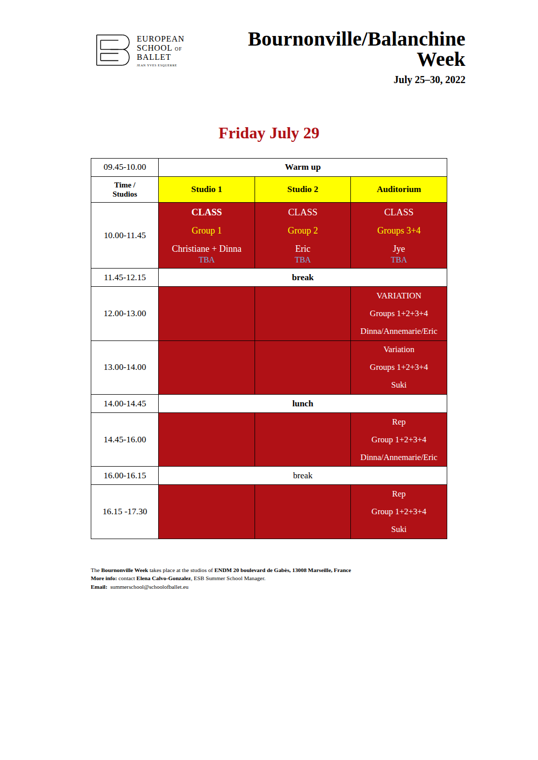EUROPEAN SCHOOL OF BALLET JEAN YVES ESQUERRE
Bournonville/Balanchine
Week
July 25–30, 2022
Friday July 29
| 09.45-10.00 | Warm up |
| Time / Studios | Studio 1 | Studio 2 | Auditorium |
| 10.00-11.45 | CLASS Group 1 Christiane + Dinna TBA | CLASS Group 2 Eric TBA | CLASS Groups 3+4 Jye TBA |
| 11.45-12.15 | break |
| 12.00-13.00 | | | VARIATION Groups 1+2+3+4 Dinna/Annemarie/Eric |
| 13.00-14.00 | | | Variation Groups 1+2+3+4 Suki |
| 14.00-14.45 | lunch |
| 14.45-16.00 | | | Rep Group 1+2+3+4 Dinna/Annemarie/Eric |
| 16.00-16.15 | break |
| 16.15 -17.30 | | | Rep Group 1+2+3+4 Suki |
The Bournonville Week takes place at the studios of ENDM 20 boulevard de Gabès, 13008 Marseille, France
More info: contact Elena Calvo-Gonzalez, ESB Summer School Manager.
Email: summerschool@schoolofballet.eu